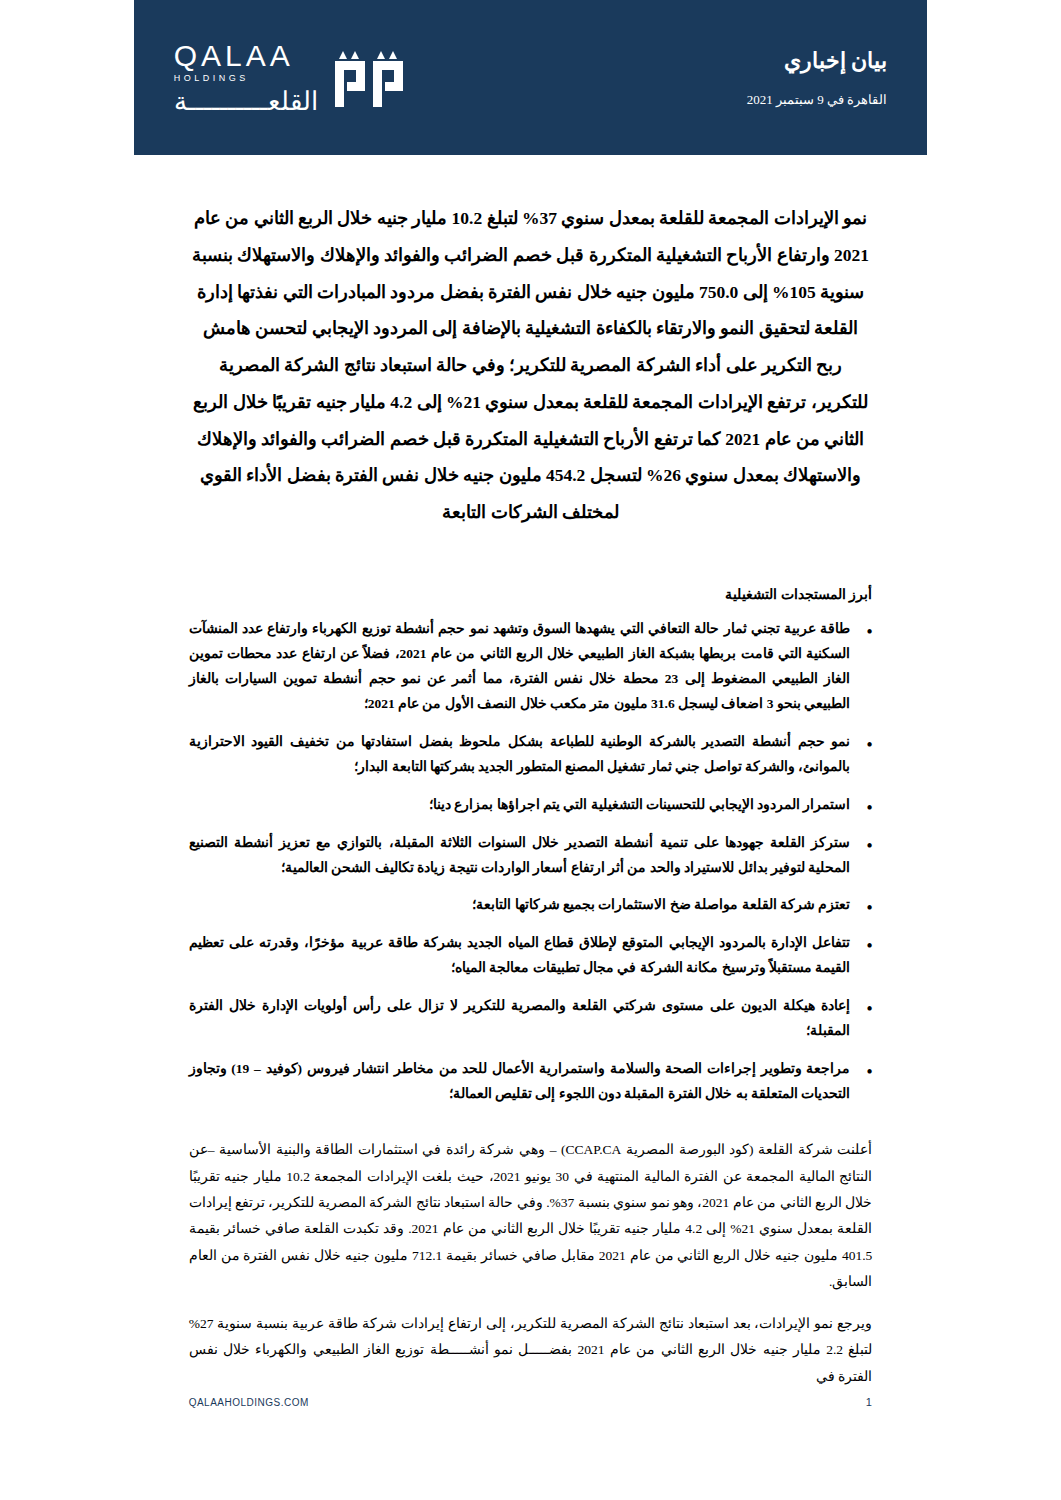بيان إخباري
القاهرة في 9 سبتمبر 2021
QALAA
HOLDINGS
القلعــــــــــة
نمو الإيرادات المجمعة للقلعة بمعدل سنوي 37% لتبلغ 10.2 مليار جنيه خلال الربع الثاني من عام 2021 وارتفاع الأرباح التشغيلية المتكررة قبل خصم الضرائب والفوائد والإهلاك والاستهلاك بنسبة سنوية 105% إلى 750.0 مليون جنيه خلال نفس الفترة بفضل مردود المبادرات التي نفذتها إدارة القلعة لتحقيق النمو والارتقاء بالكفاءة التشغيلية بالإضافة إلى المردود الإيجابي لتحسن هامش ربح التكرير على أداء الشركة المصرية للتكرير؛ وفي حالة استبعاد نتائج الشركة المصرية للتكرير، ترتفع الإيرادات المجمعة للقلعة بمعدل سنوي 21% إلى 4.2 مليار جنيه تقريبًا خلال الربع الثاني من عام 2021 كما ترتفع الأرباح التشغيلية المتكررة قبل خصم الضرائب والفوائد والإهلاك والاستهلاك بمعدل سنوي 26% لتسجل 454.2 مليون جنيه خلال نفس الفترة بفضل الأداء القوي لمختلف الشركات التابعة
أبرز المستجدات التشغيلية
طاقة عربية تجني ثمار حالة التعافي التي يشهدها السوق وتشهد نمو حجم أنشطة توزيع الكهرباء وارتفاع عدد المنشآت السكنية التي قامت بربطها بشبكة الغاز الطبيعي خلال الربع الثاني من عام 2021، فضلاً عن ارتفاع عدد محطات تموين الغاز الطبيعي المضغوط إلى 23 محطة خلال نفس الفترة، مما أثمر عن نمو حجم أنشطة تموين السيارات بالغاز الطبيعي بنحو 3 اضعاف ليسجل 31.6 مليون متر مكعب خلال النصف الأول من عام 2021؛
نمو حجم أنشطة التصدير بالشركة الوطنية للطباعة بشكل ملحوظ بفضل استفادتها من تخفيف القيود الاحترازية بالموانئ، والشركة تواصل جني ثمار تشغيل المصنع المتطور الجديد بشركتها التابعة البدار؛
استمرار المردود الإيجابي للتحسينات التشغيلية التي يتم اجراؤها بمزارع دينا؛
ستركز القلعة جهودها على تنمية أنشطة التصدير خلال السنوات الثلاثة المقبلة، بالتوازي مع تعزيز أنشطة التصنيع المحلية لتوفير بدائل للاستيراد والحد من أثر ارتفاع أسعار الواردات نتيجة زيادة تكاليف الشحن العالمية؛
تعتزم شركة القلعة مواصلة ضخ الاستثمارات بجميع شركاتها التابعة؛
تتفاعل الإدارة بالمردود الإيجابي المتوقع لإطلاق قطاع المياه الجديد بشركة طاقة عربية مؤخرًا، وقدرته على تعظيم القيمة مستقبلاً وترسيخ مكانة الشركة في مجال تطبيقات معالجة المياه؛
إعادة هيكلة الديون على مستوى شركتي القلعة والمصرية للتكرير لا تزال على رأس أولويات الإدارة خلال الفترة المقبلة؛
مراجعة وتطوير إجراءات الصحة والسلامة واستمرارية الأعمال للحد من مخاطر انتشار فيروس (كوفيد – 19) وتجاوز التحديات المتعلقة به خلال الفترة المقبلة دون اللجوء إلى تقليص العمالة؛
أعلنت شركة القلعة (كود البورصة المصرية CCAP.CA) – وهي شركة رائدة في استثمارات الطاقة والبنية الأساسية –عن النتائج المالية المجمعة عن الفترة المالية المنتهية في 30 يونيو 2021، حيث بلغت الإيرادات المجمعة 10.2 مليار جنيه تقريبًا خلال الربع الثاني من عام 2021، وهو نمو سنوي بنسبة 37%. وفي حالة استبعاد نتائج الشركة المصرية للتكرير، ترتفع إيرادات القلعة بمعدل سنوي 21% إلى 4.2 مليار جنيه تقريبًا خلال الربع الثاني من عام 2021. وقد تكبدت القلعة صافي خسائر بقيمة 401.5 مليون جنيه خلال الربع الثاني من عام 2021 مقابل صافي خسائر بقيمة 712.1 مليون جنيه خلال نفس الفترة من العام السابق.
ويرجع نمو الإيرادات، بعد استبعاد نتائج الشركة المصرية للتكرير، إلى ارتفاع إيرادات شركة طاقة عربية بنسبة سنوية 27% لتبلغ 2.2 مليار جنيه خلال الربع الثاني من عام 2021 بفضـــــل نمو أنشـــــطة توزيع الغاز الطبيعي والكهرباء خلال نفس الفترة في
1 QALAAHOLDINGS.COM